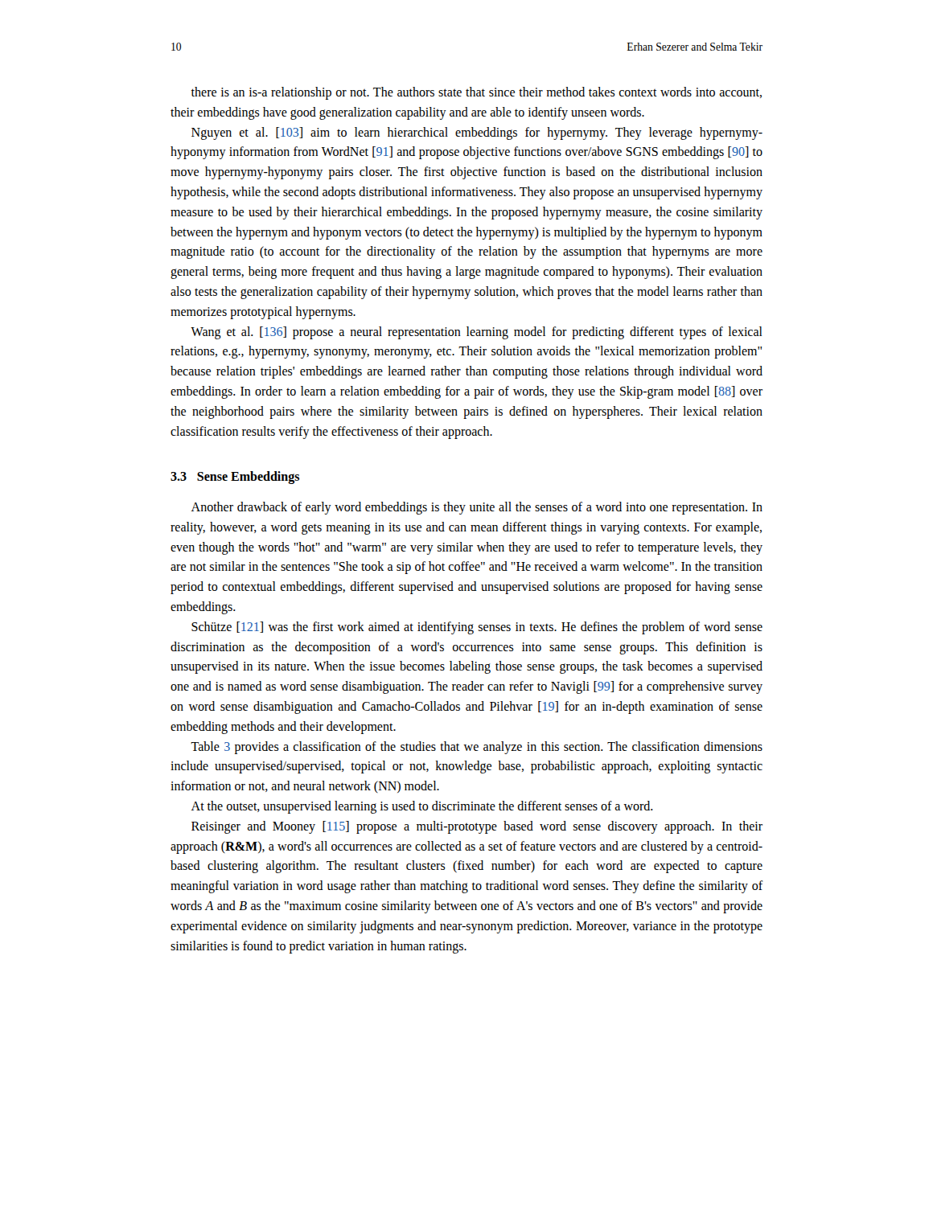10 Erhan Sezerer and Selma Tekir
there is an is-a relationship or not. The authors state that since their method takes context words into account, their embeddings have good generalization capability and are able to identify unseen words.
Nguyen et al. [103] aim to learn hierarchical embeddings for hypernymy. They leverage hypernymy-hyponymy information from WordNet [91] and propose objective functions over/above SGNS embeddings [90] to move hypernymy-hyponymy pairs closer. The first objective function is based on the distributional inclusion hypothesis, while the second adopts distributional informativeness. They also propose an unsupervised hypernymy measure to be used by their hierarchical embeddings. In the proposed hypernymy measure, the cosine similarity between the hypernym and hyponym vectors (to detect the hypernymy) is multiplied by the hypernym to hyponym magnitude ratio (to account for the directionality of the relation by the assumption that hypernyms are more general terms, being more frequent and thus having a large magnitude compared to hyponyms). Their evaluation also tests the generalization capability of their hypernymy solution, which proves that the model learns rather than memorizes prototypical hypernyms.
Wang et al. [136] propose a neural representation learning model for predicting different types of lexical relations, e.g., hypernymy, synonymy, meronymy, etc. Their solution avoids the "lexical memorization problem" because relation triples' embeddings are learned rather than computing those relations through individual word embeddings. In order to learn a relation embedding for a pair of words, they use the Skip-gram model [88] over the neighborhood pairs where the similarity between pairs is defined on hyperspheres. Their lexical relation classification results verify the effectiveness of their approach.
3.3 Sense Embeddings
Another drawback of early word embeddings is they unite all the senses of a word into one representation. In reality, however, a word gets meaning in its use and can mean different things in varying contexts. For example, even though the words "hot" and "warm" are very similar when they are used to refer to temperature levels, they are not similar in the sentences "She took a sip of hot coffee" and "He received a warm welcome". In the transition period to contextual embeddings, different supervised and unsupervised solutions are proposed for having sense embeddings.
Schütze [121] was the first work aimed at identifying senses in texts. He defines the problem of word sense discrimination as the decomposition of a word's occurrences into same sense groups. This definition is unsupervised in its nature. When the issue becomes labeling those sense groups, the task becomes a supervised one and is named as word sense disambiguation. The reader can refer to Navigli [99] for a comprehensive survey on word sense disambiguation and Camacho-Collados and Pilehvar [19] for an in-depth examination of sense embedding methods and their development.
Table 3 provides a classification of the studies that we analyze in this section. The classification dimensions include unsupervised/supervised, topical or not, knowledge base, probabilistic approach, exploiting syntactic information or not, and neural network (NN) model.
At the outset, unsupervised learning is used to discriminate the different senses of a word.
Reisinger and Mooney [115] propose a multi-prototype based word sense discovery approach. In their approach (R&M), a word's all occurrences are collected as a set of feature vectors and are clustered by a centroid-based clustering algorithm. The resultant clusters (fixed number) for each word are expected to capture meaningful variation in word usage rather than matching to traditional word senses. They define the similarity of words A and B as the "maximum cosine similarity between one of A's vectors and one of B's vectors" and provide experimental evidence on similarity judgments and near-synonym prediction. Moreover, variance in the prototype similarities is found to predict variation in human ratings.